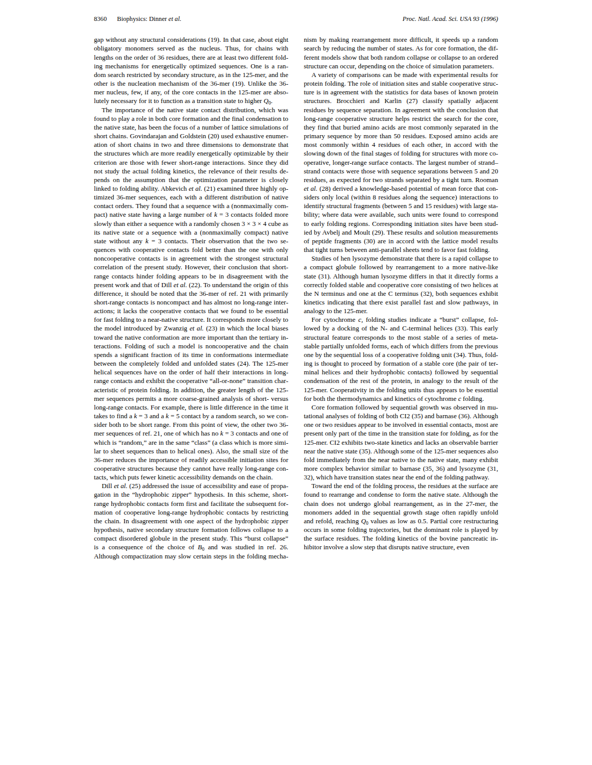8360 Biophysics: Dinner et al.
Proc. Natl. Acad. Sci. USA 93 (1996)
gap without any structural considerations (19). In that case, about eight obligatory monomers served as the nucleus. Thus, for chains with lengths on the order of 36 residues, there are at least two different folding mechanisms for energetically optimized sequences. One is a random search restricted by secondary structure, as in the 125-mer, and the other is the nucleation mechanism of the 36-mer (19). Unlike the 36-mer nucleus, few, if any, of the core contacts in the 125-mer are absolutely necessary for it to function as a transition state to higher Q0.
The importance of the native state contact distribution, which was found to play a role in both core formation and the final condensation to the native state, has been the focus of a number of lattice simulations of short chains. Govindarajan and Goldstein (20) used exhaustive enumeration of short chains in two and three dimensions to demonstrate that the structures which are more readily energetically optimizable by their criterion are those with fewer short-range interactions. Since they did not study the actual folding kinetics, the relevance of their results depends on the assumption that the optimization parameter is closely linked to folding ability. Abkevich et al. (21) examined three highly optimized 36-mer sequences, each with a different distribution of native contact orders. They found that a sequence with a (nonmaximally compact) native state having a large number of k = 3 contacts folded more slowly than either a sequence with a randomly chosen 3 × 3 × 4 cube as its native state or a sequence with a (nonmaximally compact) native state without any k = 3 contacts. Their observation that the two sequences with cooperative contacts fold better than the one with only noncooperative contacts is in agreement with the strongest structural correlation of the present study. However, their conclusion that short-range contacts hinder folding appears to be in disagreement with the present work and that of Dill et al. (22). To understand the origin of this difference, it should be noted that the 36-mer of ref. 21 with primarily short-range contacts is noncompact and has almost no long-range interactions; it lacks the cooperative contacts that we found to be essential for fast folding to a near-native structure. It corresponds more closely to the model introduced by Zwanzig et al. (23) in which the local biases toward the native conformation are more important than the tertiary interactions. Folding of such a model is noncooperative and the chain spends a significant fraction of its time in conformations intermediate between the completely folded and unfolded states (24). The 125-mer helical sequences have on the order of half their interactions in long-range contacts and exhibit the cooperative “all-or-none” transition characteristic of protein folding. In addition, the greater length of the 125-mer sequences permits a more coarse-grained analysis of short- versus long-range contacts. For example, there is little difference in the time it takes to find a k = 3 and a k = 5 contact by a random search, so we consider both to be short range. From this point of view, the other two 36-mer sequences of ref. 21, one of which has no k = 3 contacts and one of which is “random,” are in the same “class” (a class which is more similar to sheet sequences than to helical ones). Also, the small size of the 36-mer reduces the importance of readily accessible initiation sites for cooperative structures because they cannot have really long-range contacts, which puts fewer kinetic accessibility demands on the chain.
Dill et al. (25) addressed the issue of accessibility and ease of propagation in the “hydrophobic zipper” hypothesis. In this scheme, short-range hydrophobic contacts form first and facilitate the subsequent formation of cooperative long-range hydrophobic contacts by restricting the chain. In disagreement with one aspect of the hydrophobic zipper hypothesis, native secondary structure formation follows collapse to a compact disordered globule in the present study. This “burst collapse” is a consequence of the choice of B0 and was studied in ref. 26. Although compactization may slow certain steps in the folding mechanism by making rearrangement more difficult, it speeds up a random search by reducing the number of states. As for core formation, the different models show that both random collapse or collapse to an ordered structure can occur, depending on the choice of simulation parameters.
A variety of comparisons can be made with experimental results for protein folding. The role of initiation sites and stable cooperative structure is in agreement with the statistics for data bases of known protein structures. Brocchieri and Karlin (27) classify spatially adjacent residues by sequence separation. In agreement with the conclusion that long-range cooperative structure helps restrict the search for the core, they find that buried amino acids are most commonly separated in the primary sequence by more than 50 residues. Exposed amino acids are most commonly within 4 residues of each other, in accord with the slowing down of the final stages of folding for structures with more cooperative, longer-range surface contacts. The largest number of strand–strand contacts were those with sequence separations between 5 and 20 residues, as expected for two strands separated by a tight turn. Rooman et al. (28) derived a knowledge-based potential of mean force that considers only local (within 8 residues along the sequence) interactions to identify structural fragments (between 5 and 15 residues) with large stability; where data were available, such units were found to correspond to early folding regions. Corresponding initiation sites have been studied by Avbelj and Moult (29). These results and solution measurements of peptide fragments (30) are in accord with the lattice model results that tight turns between anti-parallel sheets tend to favor fast folding.
Studies of hen lysozyme demonstrate that there is a rapid collapse to a compact globule followed by rearrangement to a more native-like state (31). Although human lysozyme differs in that it directly forms a correctly folded stable and cooperative core consisting of two helices at the N terminus and one at the C terminus (32), both sequences exhibit kinetics indicating that there exist parallel fast and slow pathways, in analogy to the 125-mer.
For cytochrome c, folding studies indicate a “burst” collapse, followed by a docking of the N- and C-terminal helices (33). This early structural feature corresponds to the most stable of a series of metastable partially unfolded forms, each of which differs from the previous one by the sequential loss of a cooperative folding unit (34). Thus, folding is thought to proceed by formation of a stable core (the pair of terminal helices and their hydrophobic contacts) followed by sequential condensation of the rest of the protein, in analogy to the result of the 125-mer. Cooperativity in the folding units thus appears to be essential for both the thermodynamics and kinetics of cytochrome c folding.
Core formation followed by sequential growth was observed in mutational analyses of folding of both CI2 (35) and barnase (36). Although one or two residues appear to be involved in essential contacts, most are present only part of the time in the transition state for folding, as for the 125-mer. CI2 exhibits two-state kinetics and lacks an observable barrier near the native state (35). Although some of the 125-mer sequences also fold immediately from the near native to the native state, many exhibit more complex behavior similar to barnase (35, 36) and lysozyme (31, 32), which have transition states near the end of the folding pathway.
Toward the end of the folding process, the residues at the surface are found to rearrange and condense to form the native state. Although the chain does not undergo global rearrangement, as in the 27-mer, the monomers added in the sequential growth stage often rapidly unfold and refold, reaching Q0 values as low as 0.5. Partial core restructuring occurs in some folding trajectories, but the dominant role is played by the surface residues. The folding kinetics of the bovine pancreatic inhibitor involve a slow step that disrupts native structure, even